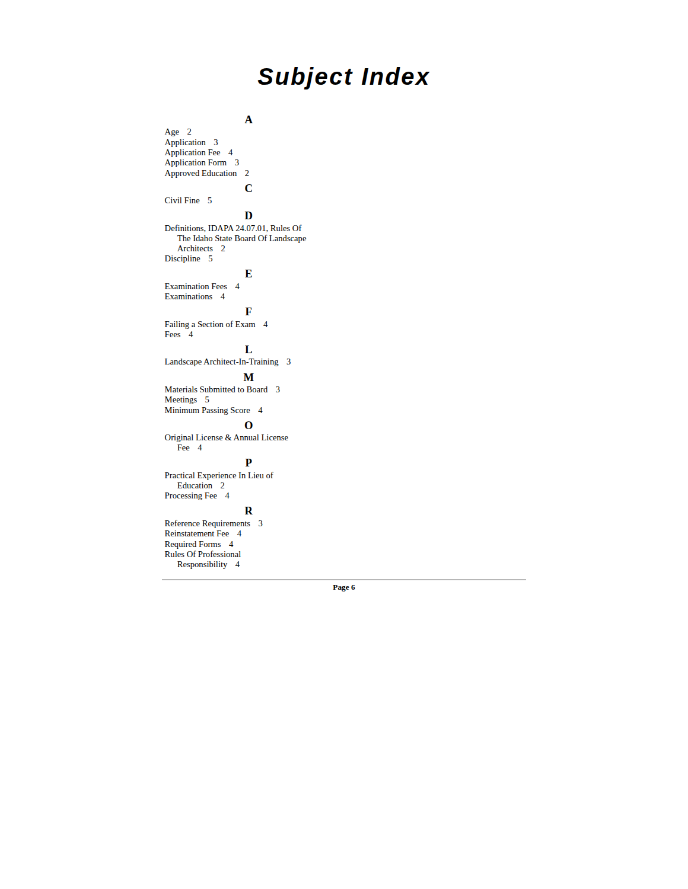Subject Index
A
Age2
Application3
Application Fee4
Application Form3
Approved Education2
C
Civil Fine5
D
Definitions, IDAPA 24.07.01, Rules Of
The Idaho State Board Of Landscape
Architects2
Discipline5
E
Examination Fees4
Examinations4
F
Failing a Section of Exam4
Fees4
L
Landscape Architect-In-Training3
M
Materials Submitted to Board3
Meetings5
Minimum Passing Score4
O
Original License & Annual License
Fee4
P
Practical Experience In Lieu of
Education2
Processing Fee4
R
Reference Requirements3
Reinstatement Fee4
Required Forms4
Rules Of Professional
Responsibility4
Page 6